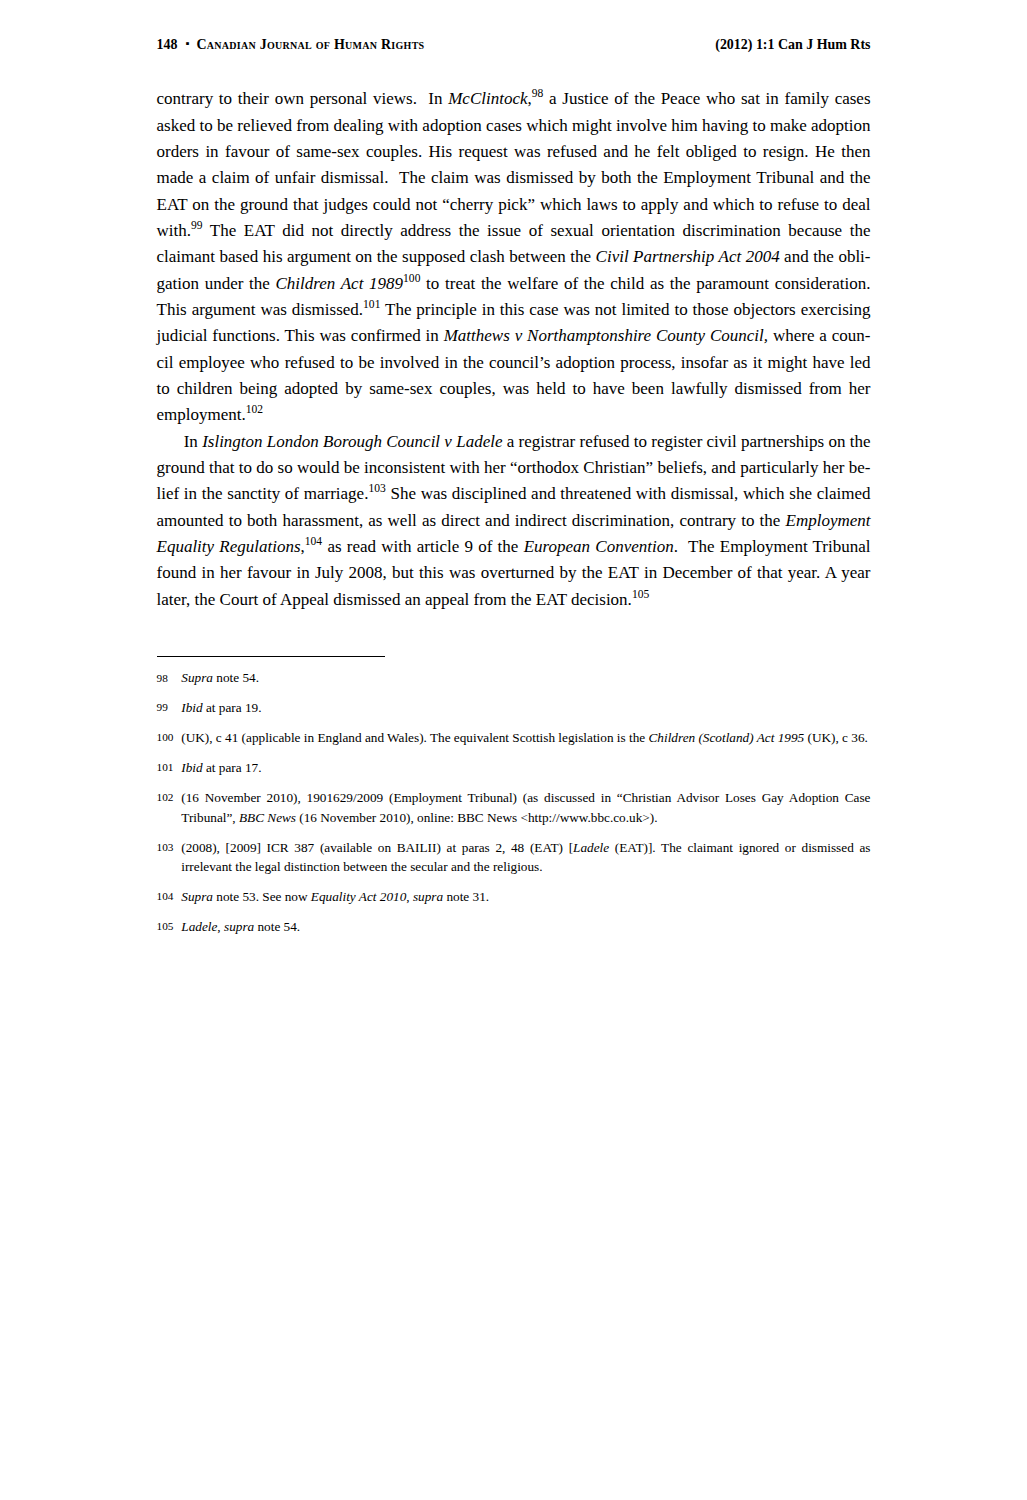148▪Canadian Journal of Human Rights
(2012) 1:1 Can J Hum Rts
contrary to their own personal views. In McClintock,98 a Justice of the Peace who sat in family cases asked to be relieved from dealing with adoption cases which might involve him having to make adoption orders in favour of same-sex couples. His request was refused and he felt obliged to resign. He then made a claim of unfair dismissal. The claim was dismissed by both the Employment Tribunal and the EAT on the ground that judges could not “cherry pick” which laws to apply and which to refuse to deal with.99 The EAT did not directly address the issue of sexual orientation discrimination because the claimant based his argument on the supposed clash between the Civil Partnership Act 2004 and the obligation under the Children Act 1989100 to treat the welfare of the child as the paramount consideration. This argument was dismissed.101 The principle in this case was not limited to those objectors exercising judicial functions. This was confirmed in Matthews v Northamptonshire County Council, where a council employee who refused to be involved in the council’s adoption process, insofar as it might have led to children being adopted by same-sex couples, was held to have been lawfully dismissed from her employment.102
In Islington London Borough Council v Ladele a registrar refused to register civil partnerships on the ground that to do so would be inconsistent with her “orthodox Christian” beliefs, and particularly her belief in the sanctity of marriage.103 She was disciplined and threatened with dismissal, which she claimed amounted to both harassment, as well as direct and indirect discrimination, contrary to the Employment Equality Regulations,104 as read with article 9 of the European Convention. The Employment Tribunal found in her favour in July 2008, but this was overturned by the EAT in December of that year. A year later, the Court of Appeal dismissed an appeal from the EAT decision.105
98 Supra note 54.
99 Ibid at para 19.
100 (UK), c 41 (applicable in England and Wales). The equivalent Scottish legislation is the Children (Scotland) Act 1995 (UK), c 36.
101 Ibid at para 17.
102 (16 November 2010), 1901629/2009 (Employment Tribunal) (as discussed in “Christian Advisor Loses Gay Adoption Case Tribunal”, BBC News (16 November 2010), online: BBC News <http://www.bbc.co.uk>).
103 (2008), [2009] ICR 387 (available on BAILII) at paras 2, 48 (EAT) [Ladele (EAT)]. The claimant ignored or dismissed as irrelevant the legal distinction between the secular and the religious.
104 Supra note 53. See now Equality Act 2010, supra note 31.
105 Ladele, supra note 54.